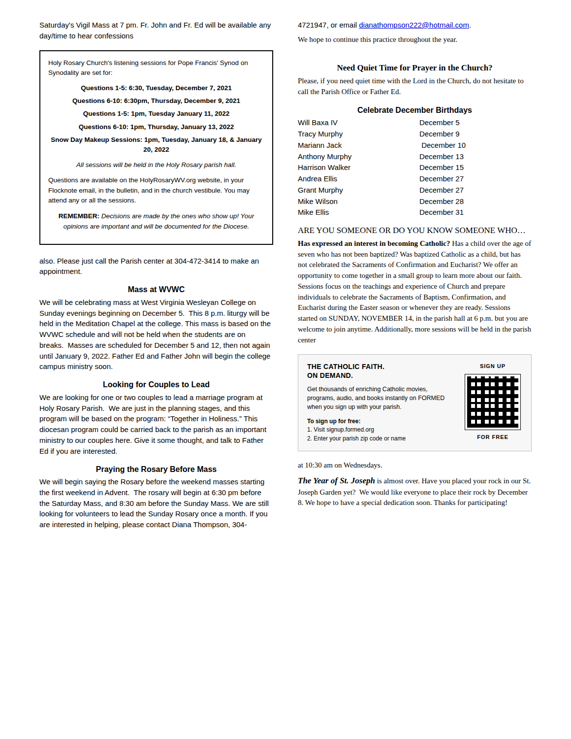Saturday's Vigil Mass at 7 pm. Fr. John and Fr. Ed will be available any day/time to hear confessions
Holy Rosary Church's listening sessions for Pope Francis' Synod on Synodality are set for:
Questions 1-5: 6:30, Tuesday, December 7, 2021
Questions 6-10: 6:30pm, Thursday, December 9, 2021
Questions 1-5: 1pm, Tuesday January 11, 2022
Questions 6-10: 1pm, Thursday, January 13, 2022
Snow Day Makeup Sessions: 1pm, Tuesday, January 18, & January 20, 2022
All sessions will be held in the Holy Rosary parish hall.
Questions are available on the HolyRosaryWV.org website, in your Flocknote email, in the bulletin, and in the church vestibule. You may attend any or all the sessions.
REMEMBER: Decisions are made by the ones who show up! Your opinions are important and will be documented for the Diocese.
also. Please just call the Parish center at 304-472-3414 to make an appointment.
Mass at WVWC
We will be celebrating mass at West Virginia Wesleyan College on Sunday evenings beginning on December 5. This 8 p.m. liturgy will be held in the Meditation Chapel at the college. This mass is based on the WVWC schedule and will not be held when the students are on breaks. Masses are scheduled for December 5 and 12, then not again until January 9, 2022. Father Ed and Father John will begin the college campus ministry soon.
Looking for Couples to Lead
We are looking for one or two couples to lead a marriage program at Holy Rosary Parish. We are just in the planning stages, and this program will be based on the program: “Together in Holiness.” This diocesan program could be carried back to the parish as an important ministry to our couples here. Give it some thought, and talk to Father Ed if you are interested.
Praying the Rosary Before Mass
We will begin saying the Rosary before the weekend masses starting the first weekend in Advent. The rosary will begin at 6:30 pm before the Saturday Mass, and 8:30 am before the Sunday Mass. We are still looking for volunteers to lead the Sunday Rosary once a month. If you are interested in helping, please contact Diana Thompson, 304-
4721947, or email dianathompson222@hotmail.com.
We hope to continue this practice throughout the year.
Need Quiet Time for Prayer in the Church?
Please, if you need quiet time with the Lord in the Church, do not hesitate to call the Parish Office or Father Ed.
Celebrate December Birthdays
| Will Baxa IV | December 5 |
| Tracy Murphy | December 9 |
| Mariann Jack | December 10 |
| Anthony Murphy | December 13 |
| Harrison Walker | December 15 |
| Andrea Ellis | December 27 |
| Grant Murphy | December 27 |
| Mike Wilson | December 28 |
| Mike Ellis | December 31 |
ARE YOU SOMEONE OR DO YOU KNOW SOMEONE WHO…
Has expressed an interest in becoming Catholic? Has a child over the age of seven who has not been baptized? Was baptized Catholic as a child, but has not celebrated the Sacraments of Confirmation and Eucharist? We offer an opportunity to come together in a small group to learn more about our faith. Sessions focus on the teachings and experience of Church and prepare individuals to celebrate the Sacraments of Baptism, Confirmation, and Eucharist during the Easter season or whenever they are ready. Sessions started on SUNDAY, NOVEMBER 14, in the parish hall at 6 p.m. but you are welcome to join anytime. Additionally, more sessions will be held in the parish center
THE CATHOLIC FAITH.
ON DEMAND.
Get thousands of enriching Catholic movies, programs, audio, and books instantly on FORMED when you sign up with your parish.
To sign up for free:
1. Visit signup.formed.org
2. Enter your parish zip code or name
SIGN UP
FOR FREE
at 10:30 am on Wednesdays.
The Year of St. Joseph is almost over. Have you placed your rock in our St. Joseph Garden yet? We would like everyone to place their rock by December 8. We hope to have a special dedication soon. Thanks for participating!